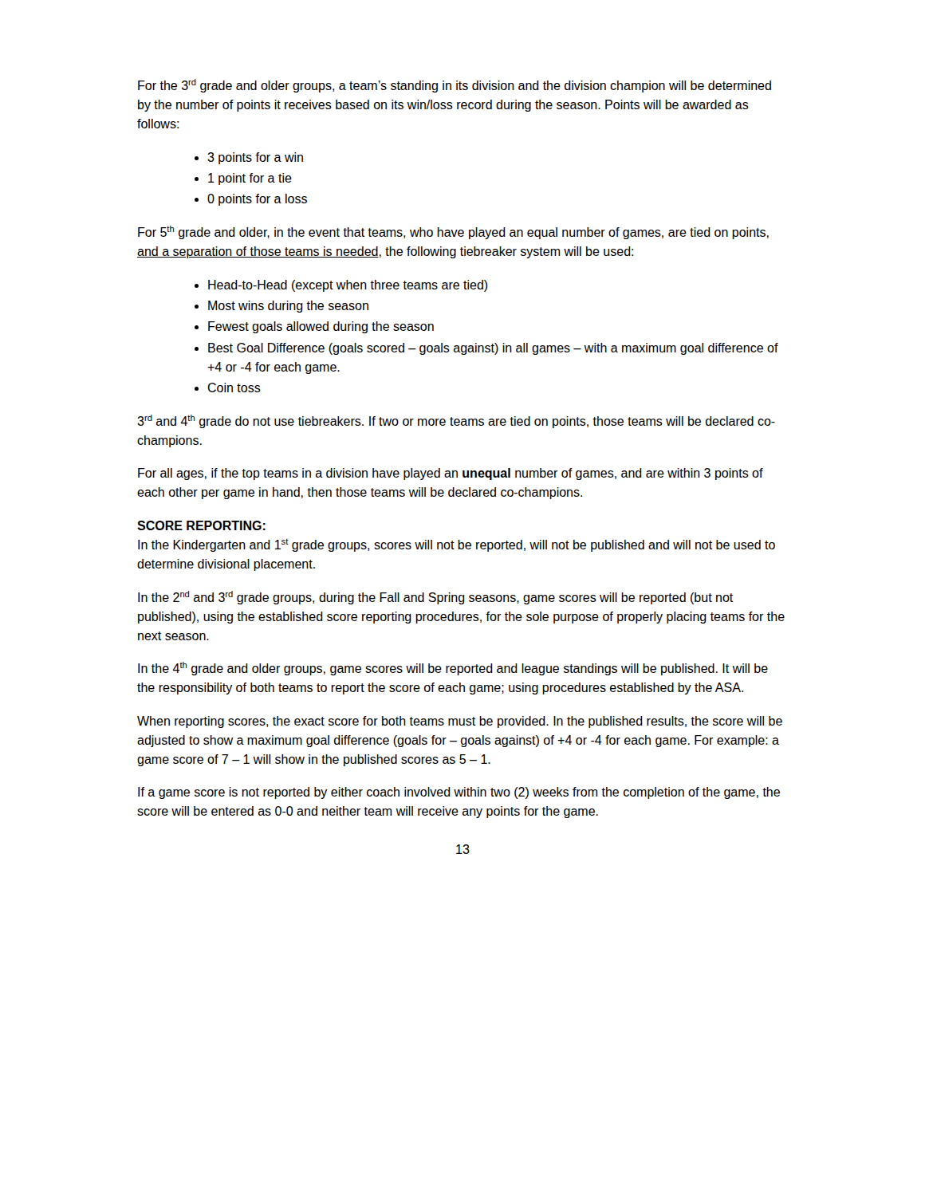For the 3rd grade and older groups, a team’s standing in its division and the division champion will be determined by the number of points it receives based on its win/loss record during the season. Points will be awarded as follows:
3 points for a win
1 point for a tie
0 points for a loss
For 5th grade and older, in the event that teams, who have played an equal number of games, are tied on points, and a separation of those teams is needed, the following tiebreaker system will be used:
Head-to-Head (except when three teams are tied)
Most wins during the season
Fewest goals allowed during the season
Best Goal Difference (goals scored – goals against) in all games – with a maximum goal difference of +4 or -4 for each game.
Coin toss
3rd and 4th grade do not use tiebreakers. If two or more teams are tied on points, those teams will be declared co-champions.
For all ages, if the top teams in a division have played an unequal number of games, and are within 3 points of each other per game in hand, then those teams will be declared co-champions.
SCORE REPORTING:
In the Kindergarten and 1st grade groups, scores will not be reported, will not be published and will not be used to determine divisional placement.
In the 2nd and 3rd grade groups, during the Fall and Spring seasons, game scores will be reported (but not published), using the established score reporting procedures, for the sole purpose of properly placing teams for the next season.
In the 4th grade and older groups, game scores will be reported and league standings will be published. It will be the responsibility of both teams to report the score of each game; using procedures established by the ASA.
When reporting scores, the exact score for both teams must be provided. In the published results, the score will be adjusted to show a maximum goal difference (goals for – goals against) of +4 or -4 for each game. For example: a game score of 7 – 1 will show in the published scores as 5 – 1.
If a game score is not reported by either coach involved within two (2) weeks from the completion of the game, the score will be entered as 0-0 and neither team will receive any points for the game.
13